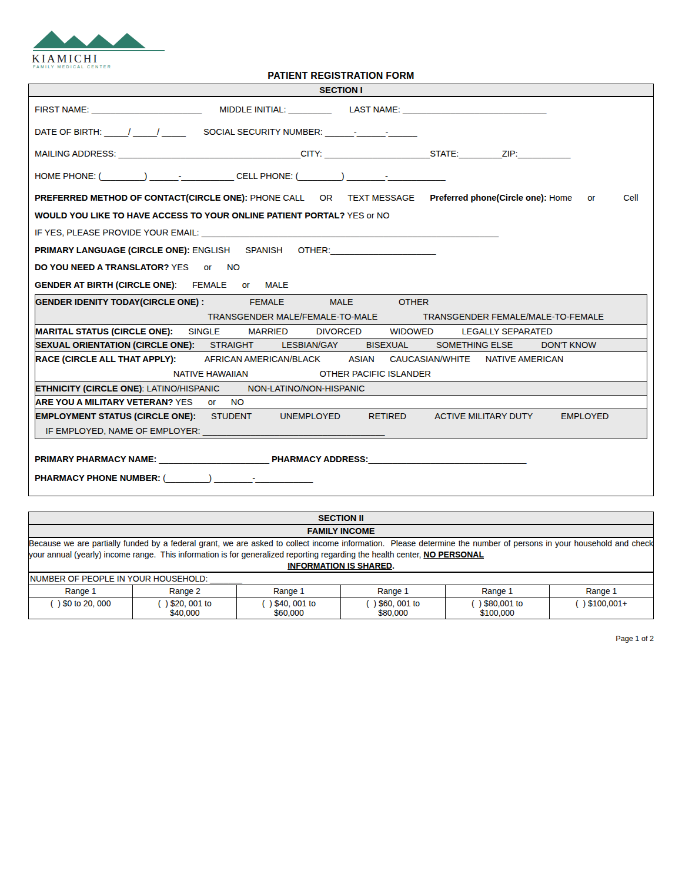KIAMICHI FAMILY MEDICAL CENTER
PATIENT REGISTRATION FORM
SECTION I
FIRST NAME: _______________________ MIDDLE INITIAL: _________ LAST NAME: ______________________________
DATE OF BIRTH: _____/ _____/ _____ SOCIAL SECURITY NUMBER: ______-______-______
MAILING ADDRESS: ______________________________________CITY: ______________________STATE:_________ZIP:___________
HOME PHONE: (_________) ______-___________ CELL PHONE: (_________) ________-____________
PREFERRED METHOD OF CONTACT(CIRCLE ONE): PHONE CALL OR TEXT MESSAGE Preferred phone(Circle one): Home or Cell
WOULD YOU LIKE TO HAVE ACCESS TO YOUR ONLINE PATIENT PORTAL? YES or NO
IF YES, PLEASE PROVIDE YOUR EMAIL: ______________________________________________________________
PRIMARY LANGUAGE (CIRCLE ONE): ENGLISH SPANISH OTHER:______________________
DO YOU NEED A TRANSLATOR? YES or NO
GENDER AT BIRTH (CIRCLE ONE): FEMALE or MALE
| GENDER IDENITY TODAY(CIRCLE ONE) : FEMALE MALE OTHER TRANSGENDER MALE/FEMALE-TO-MALE TRANSGENDER FEMALE/MALE-TO-FEMALE |
| MARITAL STATUS (CIRCLE ONE): SINGLE MARRIED DIVORCED WIDOWED LEGALLY SEPARATED |
| SEXUAL ORIENTATION (CIRCLE ONE): STRAIGHT LESBIAN/GAY BISEXUAL SOMETHING ELSE DON'T KNOW |
| RACE (CIRCLE ALL THAT APPLY): AFRICAN AMERICAN/BLACK ASIAN CAUCASIAN/WHITE NATIVE AMERICAN NATIVE HAWAIIAN OTHER PACIFIC ISLANDER |
| ETHNICITY (CIRCLE ONE) : LATINO/HISPANIC NON-LATINO/NON-HISPANIC |
| ARE YOU A MILITARY VETERAN? YES or NO |
| EMPLOYMENT STATUS (CIRCLE ONE): STUDENT UNEMPLOYED RETIRED ACTIVE MILITARY DUTY EMPLOYED IF EMPLOYED, NAME OF EMPLOYER: ______________________________________ |
PRIMARY PHARMACY NAME: _______________________ PHARMACY ADDRESS:_________________________________
PHARMACY PHONE NUMBER: (_________) ________-____________
SECTION II
FAMILY INCOME
| Because we are partially funded by a federal grant, we are asked to collect income information. Please determine the number of persons in your household and check your annual (yearly) income range. This information is for generalized reporting regarding the health center, NO PERSONAL INFORMATION IS SHARED . |
| NUMBER OF PEOPLE IN YOUR HOUSEHOLD: _______ |
| Range 1 | Range 2 | Range 1 | Range 1 | Range 1 | Range 1 |
| ( ) $0 to 20, 000 | ( ) $20, 001 to $40,000 | ( ) $40, 001 to $60,000 | ( ) $60, 001 to $80,000 | ( ) $80,001 to $100,000 | ( ) $100,001+ |
Page 1 of 2